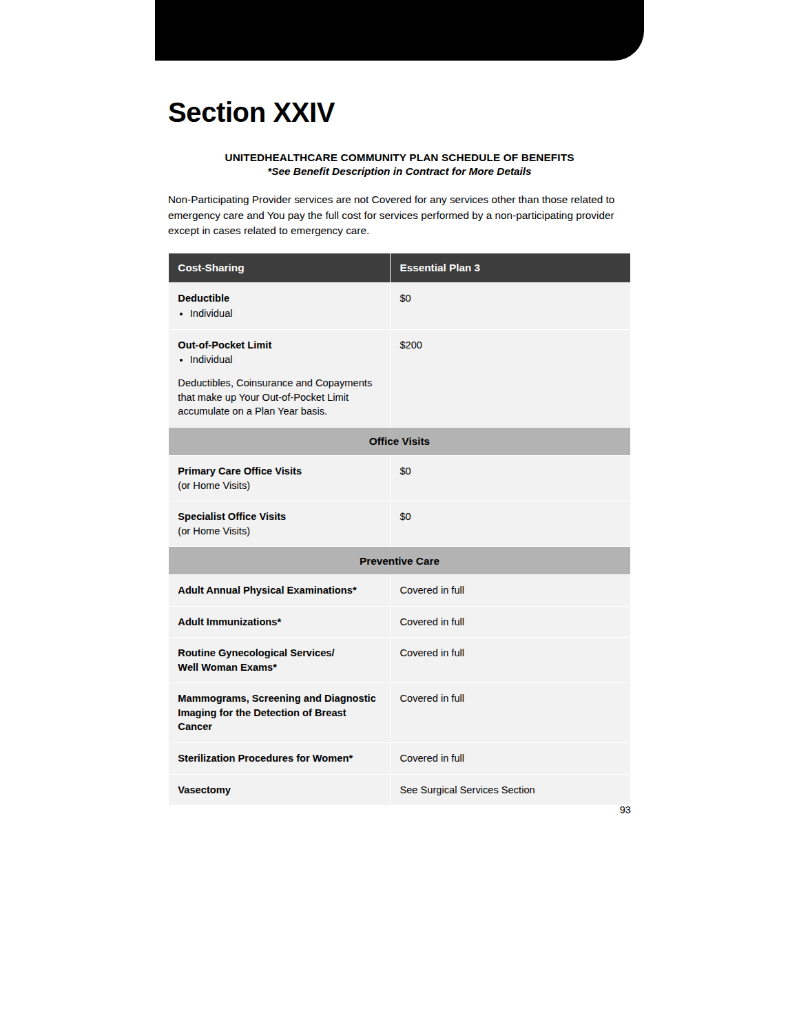Section XXIV
UNITEDHEALTHCARE COMMUNITY PLAN SCHEDULE OF BENEFITS
*See Benefit Description in Contract for More Details
Non-Participating Provider services are not Covered for any services other than those related to emergency care and You pay the full cost for services performed by a non-participating provider except in cases related to emergency care.
| Cost-Sharing | Essential Plan 3 |
| --- | --- |
| Deductible Individual | $0 |
| Out-of-Pocket Limit Individual Deductibles, Coinsurance and Copayments that make up Your Out-of-Pocket Limit accumulate on a Plan Year basis. | $200 |
| Office Visits |
| Primary Care Office Visits (or Home Visits) | $0 |
| Specialist Office Visits (or Home Visits) | $0 |
| Preventive Care |
| Adult Annual Physical Examinations* | Covered in full |
| Adult Immunizations* | Covered in full |
| Routine Gynecological Services/ Well Woman Exams* | Covered in full |
| Mammograms, Screening and Diagnostic Imaging for the Detection of Breast Cancer | Covered in full |
| Sterilization Procedures for Women* | Covered in full |
| Vasectomy | See Surgical Services Section |
93